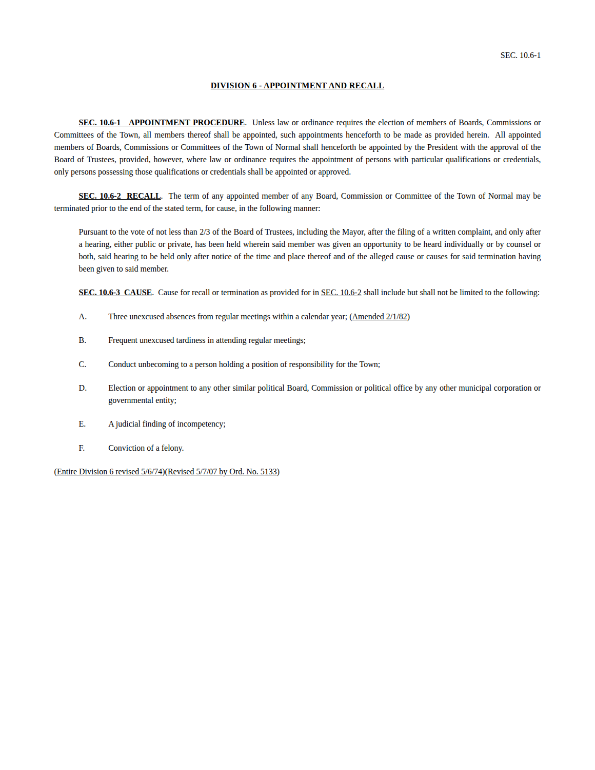SEC. 10.6-1
DIVISION 6 - APPOINTMENT AND RECALL
SEC. 10.6-1 APPOINTMENT PROCEDURE. Unless law or ordinance requires the election of members of Boards, Commissions or Committees of the Town, all members thereof shall be appointed, such appointments henceforth to be made as provided herein. All appointed members of Boards, Commissions or Committees of the Town of Normal shall henceforth be appointed by the President with the approval of the Board of Trustees, provided, however, where law or ordinance requires the appointment of persons with particular qualifications or credentials, only persons possessing those qualifications or credentials shall be appointed or approved.
SEC. 10.6-2 RECALL. The term of any appointed member of any Board, Commission or Committee of the Town of Normal may be terminated prior to the end of the stated term, for cause, in the following manner:
Pursuant to the vote of not less than 2/3 of the Board of Trustees, including the Mayor, after the filing of a written complaint, and only after a hearing, either public or private, has been held wherein said member was given an opportunity to be heard individually or by counsel or both, said hearing to be held only after notice of the time and place thereof and of the alleged cause or causes for said termination having been given to said member.
SEC. 10.6-3 CAUSE. Cause for recall or termination as provided for in SEC. 10.6-2 shall include but shall not be limited to the following:
A. Three unexcused absences from regular meetings within a calendar year; (Amended 2/1/82)
B. Frequent unexcused tardiness in attending regular meetings;
C. Conduct unbecoming to a person holding a position of responsibility for the Town;
D. Election or appointment to any other similar political Board, Commission or political office by any other municipal corporation or governmental entity;
E. A judicial finding of incompetency;
F. Conviction of a felony.
(Entire Division 6 revised 5/6/74)(Revised 5/7/07 by Ord. No. 5133)